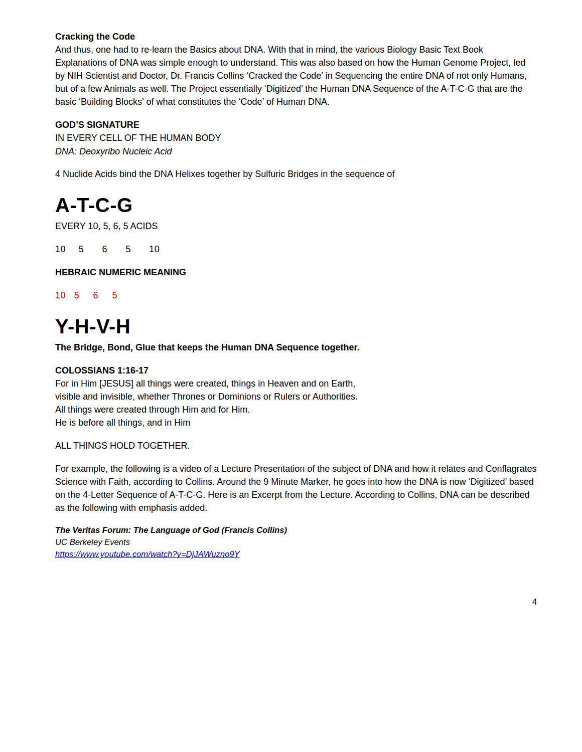Cracking the Code
And thus, one had to re-learn the Basics about DNA. With that in mind, the various Biology Basic Text Book Explanations of DNA was simple enough to understand. This was also based on how the Human Genome Project, led by NIH Scientist and Doctor, Dr. Francis Collins ‘Cracked the Code’ in Sequencing the entire DNA of not only Humans, but of a few Animals as well. The Project essentially ‘Digitized’ the Human DNA Sequence of the A-T-C-G that are the basic ‘Building Blocks’ of what constitutes the ‘Code’ of Human DNA.
GOD’S SIGNATURE
IN EVERY CELL OF THE HUMAN BODY
DNA: Deoxyribo Nucleic Acid
4 Nuclide Acids bind the DNA Helixes together by Sulfuric Bridges in the sequence of
A-T-C-G
EVERY 10, 5, 6, 5 ACIDS
1056510
HEBRAIC NUMERIC MEANING
10565
Y-H-V-H
The Bridge, Bond, Glue that keeps the Human DNA Sequence together.
COLOSSIANS 1:16-17
For in Him [JESUS] all things were created, things in Heaven and on Earth,
visible and invisible, whether Thrones or Dominions or Rulers or Authorities.
All things were created through Him and for Him.
He is before all things, and in Him
ALL THINGS HOLD TOGETHER.
For example, the following is a video of a Lecture Presentation of the subject of DNA and how it relates and Conflagrates Science with Faith, according to Collins. Around the 9 Minute Marker, he goes into how the DNA is now ‘Digitized’ based on the 4-Letter Sequence of A-T-C-G. Here is an Excerpt from the Lecture. According to Collins, DNA can be described as the following with emphasis added.
The Veritas Forum: The Language of God (Francis Collins)
UC Berkeley Events
https://www.youtube.com/watch?v=DjJAWuzno9Y
4